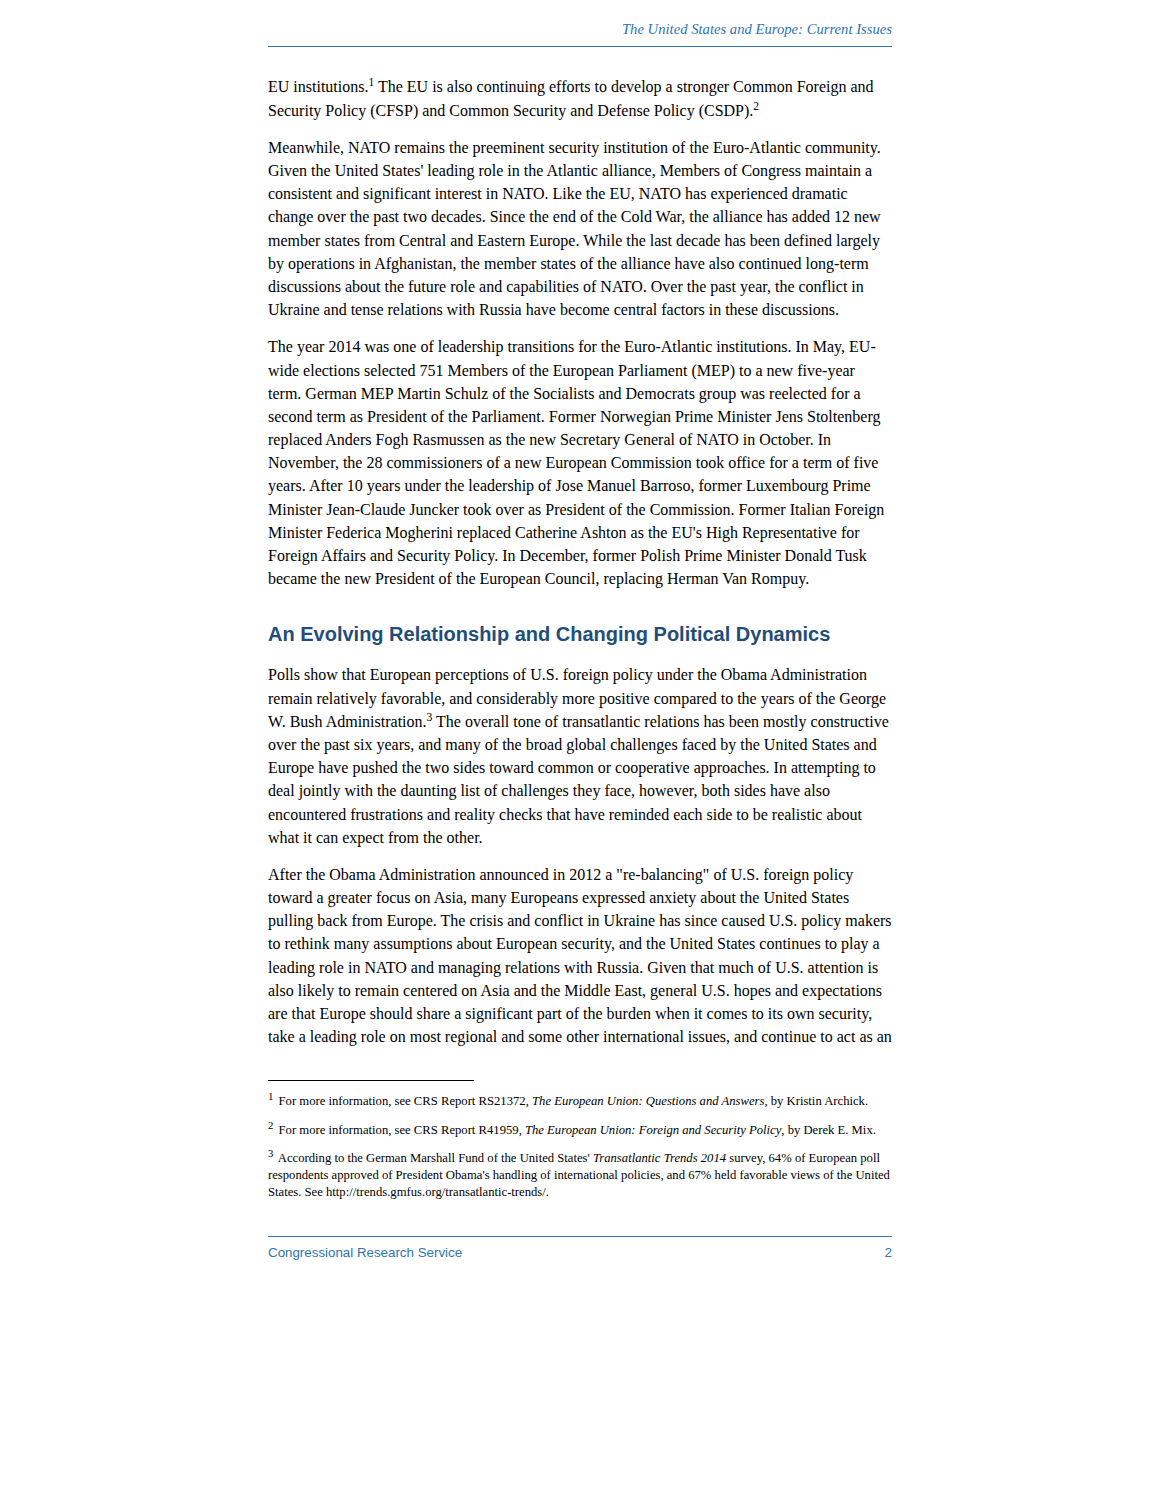The United States and Europe: Current Issues
EU institutions.1 The EU is also continuing efforts to develop a stronger Common Foreign and Security Policy (CFSP) and Common Security and Defense Policy (CSDP).2
Meanwhile, NATO remains the preeminent security institution of the Euro-Atlantic community. Given the United States' leading role in the Atlantic alliance, Members of Congress maintain a consistent and significant interest in NATO. Like the EU, NATO has experienced dramatic change over the past two decades. Since the end of the Cold War, the alliance has added 12 new member states from Central and Eastern Europe. While the last decade has been defined largely by operations in Afghanistan, the member states of the alliance have also continued long-term discussions about the future role and capabilities of NATO. Over the past year, the conflict in Ukraine and tense relations with Russia have become central factors in these discussions.
The year 2014 was one of leadership transitions for the Euro-Atlantic institutions. In May, EU-wide elections selected 751 Members of the European Parliament (MEP) to a new five-year term. German MEP Martin Schulz of the Socialists and Democrats group was reelected for a second term as President of the Parliament. Former Norwegian Prime Minister Jens Stoltenberg replaced Anders Fogh Rasmussen as the new Secretary General of NATO in October. In November, the 28 commissioners of a new European Commission took office for a term of five years. After 10 years under the leadership of Jose Manuel Barroso, former Luxembourg Prime Minister Jean-Claude Juncker took over as President of the Commission. Former Italian Foreign Minister Federica Mogherini replaced Catherine Ashton as the EU's High Representative for Foreign Affairs and Security Policy. In December, former Polish Prime Minister Donald Tusk became the new President of the European Council, replacing Herman Van Rompuy.
An Evolving Relationship and Changing Political Dynamics
Polls show that European perceptions of U.S. foreign policy under the Obama Administration remain relatively favorable, and considerably more positive compared to the years of the George W. Bush Administration.3 The overall tone of transatlantic relations has been mostly constructive over the past six years, and many of the broad global challenges faced by the United States and Europe have pushed the two sides toward common or cooperative approaches. In attempting to deal jointly with the daunting list of challenges they face, however, both sides have also encountered frustrations and reality checks that have reminded each side to be realistic about what it can expect from the other.
After the Obama Administration announced in 2012 a "re-balancing" of U.S. foreign policy toward a greater focus on Asia, many Europeans expressed anxiety about the United States pulling back from Europe. The crisis and conflict in Ukraine has since caused U.S. policy makers to rethink many assumptions about European security, and the United States continues to play a leading role in NATO and managing relations with Russia. Given that much of U.S. attention is also likely to remain centered on Asia and the Middle East, general U.S. hopes and expectations are that Europe should share a significant part of the burden when it comes to its own security, take a leading role on most regional and some other international issues, and continue to act as an
1 For more information, see CRS Report RS21372, The European Union: Questions and Answers, by Kristin Archick.
2 For more information, see CRS Report R41959, The European Union: Foreign and Security Policy, by Derek E. Mix.
3 According to the German Marshall Fund of the United States' Transatlantic Trends 2014 survey, 64% of European poll respondents approved of President Obama's handling of international policies, and 67% held favorable views of the United States. See http://trends.gmfus.org/transatlantic-trends/.
Congressional Research Service
2